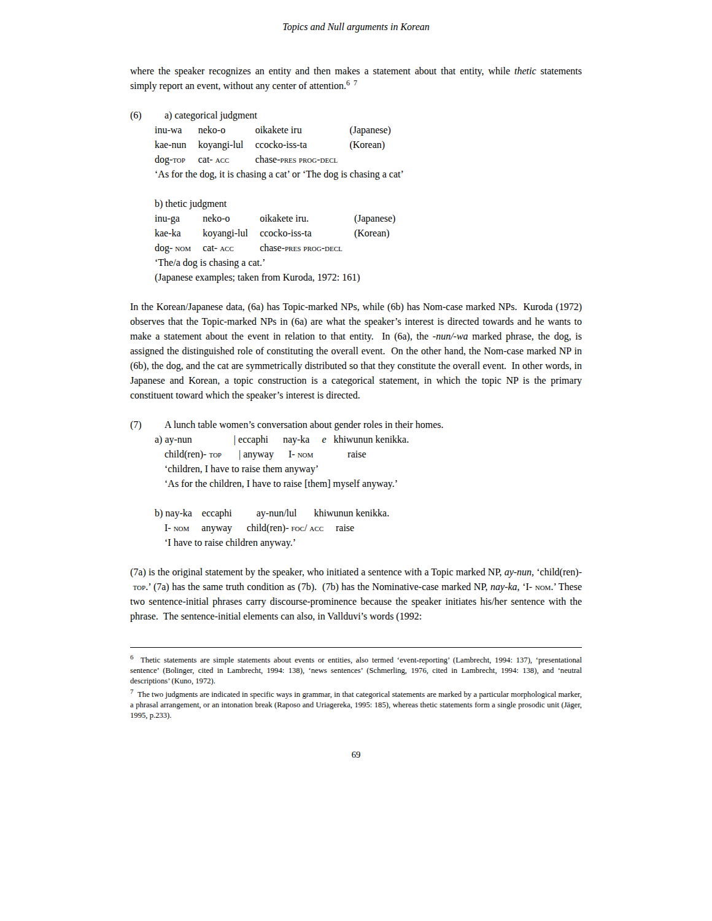Topics and Null arguments in Korean
where the speaker recognizes an entity and then makes a statement about that entity, while thetic statements simply report an event, without any center of attention.6 7
(6) a) categorical judgment
| inu-wa | neko-o | oikakete iru | (Japanese) |
| kae-nun | koyangi-lul | ccocko-iss-ta | (Korean) |
| dog- top | cat- acc | chase- pres prog-decl | |
‘As for the dog, it is chasing a cat’ or ‘The dog is chasing a cat’
b) thetic judgment
| inu-ga | neko-o | oikakete iru. | (Japanese) |
| kae-ka | koyangi-lul | ccocko-iss-ta | (Korean) |
| dog- nom | cat- acc | chase- pres prog-decl | |
‘The/a dog is chasing a cat.’
(Japanese examples; taken from Kuroda, 1972: 161)
In the Korean/Japanese data, (6a) has Topic-marked NPs, while (6b) has Nom-case marked NPs. Kuroda (1972) observes that the Topic-marked NPs in (6a) are what the speaker’s interest is directed towards and he wants to make a statement about the event in relation to that entity. In (6a), the -nun/-wa marked phrase, the dog, is assigned the distinguished role of constituting the overall event. On the other hand, the Nom-case marked NP in (6b), the dog, and the cat are symmetrically distributed so that they constitute the overall event. In other words, in Japanese and Korean, a topic construction is a categorical statement, in which the topic NP is the primary constituent toward which the speaker’s interest is directed.
(7) A lunch table women’s conversation about gender roles in their homes.
a) ay-nun | eccaphi nay-ka e khiwunun kenikka.
child(ren)- top | anyway I- nom raise
‘children, I have to raise them anyway’
‘As for the children, I have to raise [them] myself anyway.’
b) nay-ka eccaphi ay-nun/lul khiwunun kenikka.
I- nom anyway child(ren)- foc/ acc raise
‘I have to raise children anyway.’
(7a) is the original statement by the speaker, who initiated a sentence with a Topic marked NP, ay-nun, ‘child(ren)- top.’ (7a) has the same truth condition as (7b). (7b) has the Nominative-case marked NP, nay-ka, ‘I- nom.’ These two sentence-initial phrases carry discourse-prominence because the speaker initiates his/her sentence with the phrase. The sentence-initial elements can also, in Vallduvi’s words (1992:
6 Thetic statements are simple statements about events or entities, also termed ‘event-reporting’ (Lambrecht, 1994: 137), ‘presentational sentence’ (Bolinger, cited in Lambrecht, 1994: 138), ‘news sentences’ (Schmerling, 1976, cited in Lambrecht, 1994: 138), and ‘neutral descriptions’ (Kuno, 1972).
7 The two judgments are indicated in specific ways in grammar, in that categorical statements are marked by a particular morphological marker, a phrasal arrangement, or an intonation break (Raposo and Uriagereka, 1995: 185), whereas thetic statements form a single prosodic unit (Jäger, 1995, p.233).
69